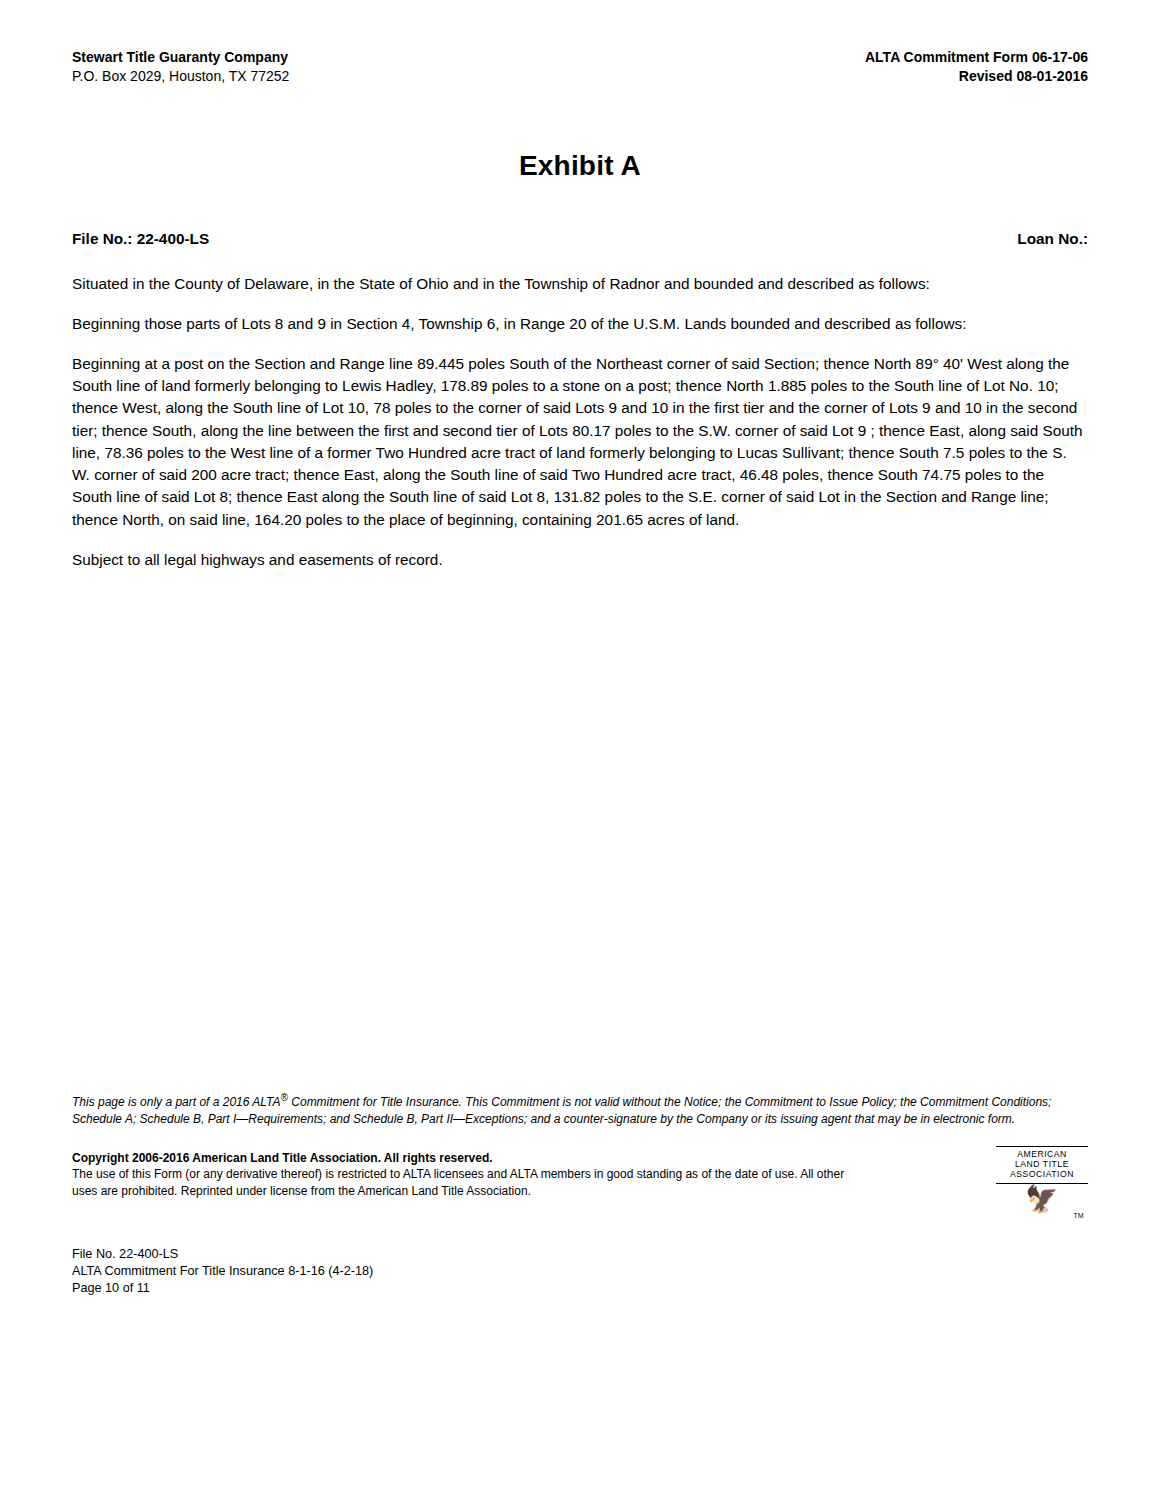Stewart Title Guaranty Company
P.O. Box 2029, Houston, TX 77252
ALTA Commitment Form 06-17-06
Revised 08-01-2016
Exhibit A
File No.: 22-400-LS Loan No.:
Situated in the County of Delaware, in the State of Ohio and in the Township of Radnor and bounded and described as follows:
Beginning those parts of Lots 8 and 9 in Section 4, Township 6, in Range 20 of the U.S.M. Lands bounded and described as follows:
Beginning at a post on the Section and Range line 89.445 poles South of the Northeast corner of said Section; thence North 89° 40' West along the South line of land formerly belonging to Lewis Hadley, 178.89 poles to a stone on a post; thence North 1.885 poles to the South line of Lot No. 10; thence West, along the South line of Lot 10, 78 poles to the corner of said Lots 9 and 10 in the first tier and the corner of Lots 9 and 10 in the second tier; thence South, along the line between the first and second tier of Lots 80.17 poles to the S.W. corner of said Lot 9 ; thence East, along said South line, 78.36 poles to the West line of a former Two Hundred acre tract of land formerly belonging to Lucas Sullivant; thence South 7.5 poles to the S. W. corner of said 200 acre tract; thence East, along the South line of said Two Hundred acre tract, 46.48 poles, thence South 74.75 poles to the South line of said Lot 8; thence East along the South line of said Lot 8, 131.82 poles to the S.E. corner of said Lot in the Section and Range line; thence North, on said line, 164.20 poles to the place of beginning, containing 201.65 acres of land.
Subject to all legal highways and easements of record.
This page is only a part of a 2016 ALTA® Commitment for Title Insurance. This Commitment is not valid without the Notice; the Commitment to Issue Policy; the Commitment Conditions; Schedule A; Schedule B, Part I—Requirements; and Schedule B, Part II—Exceptions; and a counter-signature by the Company or its issuing agent that may be in electronic form.
Copyright 2006-2016 American Land Title Association. All rights reserved.
The use of this Form (or any derivative thereof) is restricted to ALTA licensees and ALTA members in good standing as of the date of use. All other uses are prohibited. Reprinted under license from the American Land Title Association.
AMERICAN
LAND TITLE
ASSOCIATION
🦅
TM
File No. 22-400-LS
ALTA Commitment For Title Insurance 8-1-16 (4-2-18)
Page 10 of 11